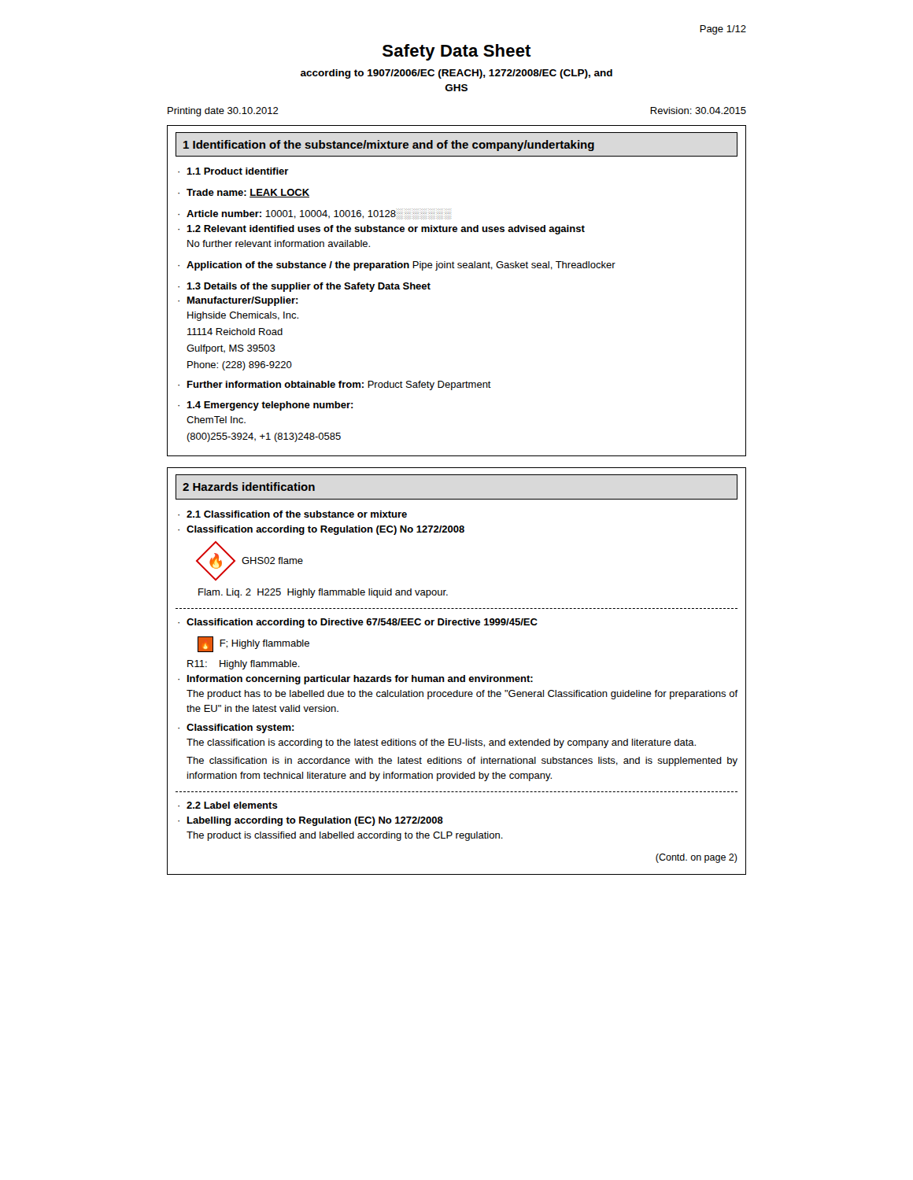Page 1/12
Safety Data Sheet
according to 1907/2006/EC (REACH), 1272/2008/EC (CLP), and
GHS
Printing date 30.10.2012 Revision: 30.04.2015
1 Identification of the substance/mixture and of the company/undertaking
1.1 Product identifier
Trade name: LEAK LOCK
Article number: 10001, 10004, 10016, 10128░░░░░░░
1.2 Relevant identified uses of the substance or mixture and uses advised against
No further relevant information available.
Application of the substance / the preparation Pipe joint sealant, Gasket seal, Threadlocker
1.3 Details of the supplier of the Safety Data Sheet
Manufacturer/Supplier:
Highside Chemicals, Inc.
11114 Reichold Road
Gulfport, MS 39503
Phone: (228) 896-9220
Further information obtainable from: Product Safety Department
1.4 Emergency telephone number:
ChemTel Inc.
(800)255-3924, +1 (813)248-0585
2 Hazards identification
2.1 Classification of the substance or mixture
Classification according to Regulation (EC) No 1272/2008
🔥
GHS02 flame
Flam. Liq. 2 H225 Highly flammable liquid and vapour.
Classification according to Directive 67/548/EEC or Directive 1999/45/EC
🔥 F; Highly flammable
R11: Highly flammable.
Information concerning particular hazards for human and environment:
The product has to be labelled due to the calculation procedure of the "General Classification guideline for preparations of the EU" in the latest valid version.
Classification system:
The classification is according to the latest editions of the EU-lists, and extended by company and literature data.
The classification is in accordance with the latest editions of international substances lists, and is supplemented by information from technical literature and by information provided by the company.
2.2 Label elements
Labelling according to Regulation (EC) No 1272/2008
The product is classified and labelled according to the CLP regulation.
(Contd. on page 2)